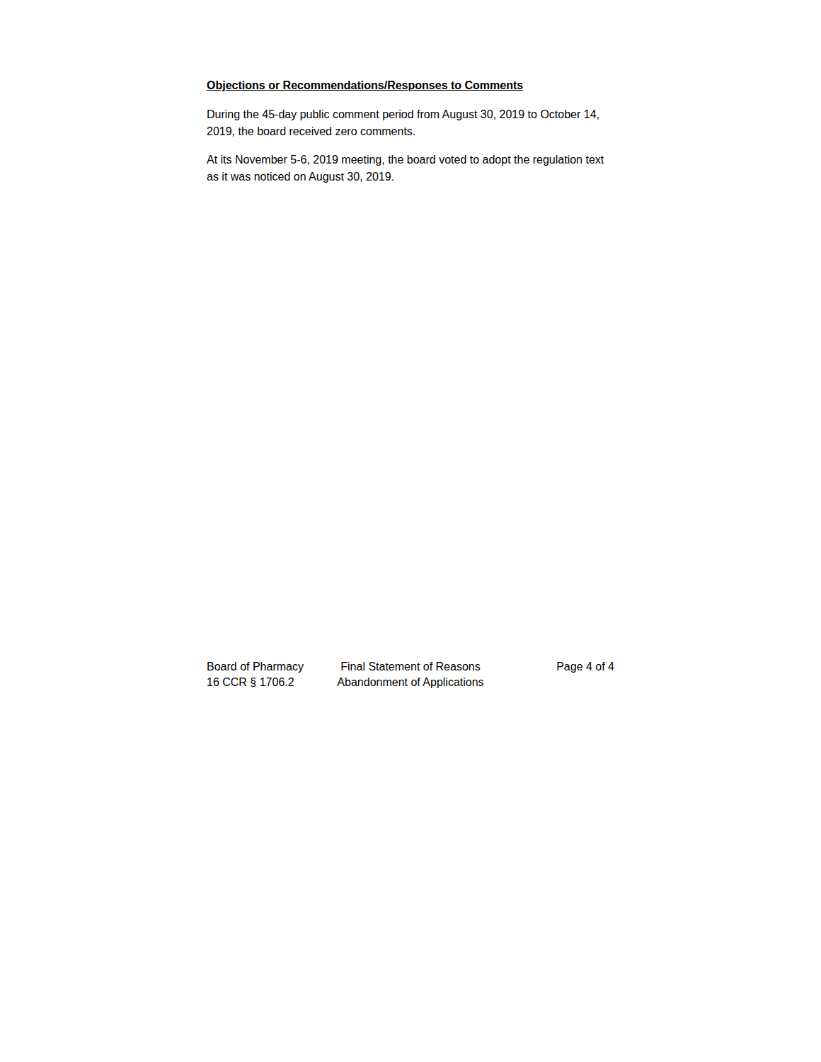Objections or Recommendations/Responses to Comments
During the 45-day public comment period from August 30, 2019 to October 14, 2019, the board received zero comments.
At its November 5-6, 2019 meeting, the board voted to adopt the regulation text as it was noticed on August 30, 2019.
| Board of Pharmacy | Final Statement of Reasons | Page 4 of 4 |
| 16 CCR § 1706.2 | Abandonment of Applications | |